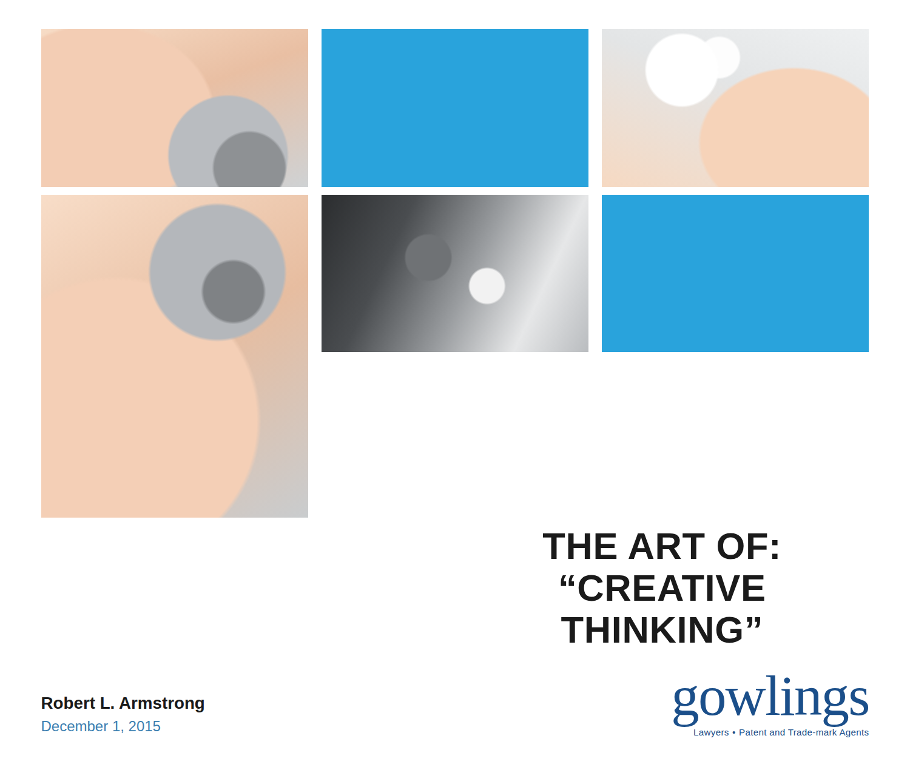THE ART OF: “CREATIVE THINKING”
Robert L. Armstrong
December 1, 2015
gowlings
Lawyers•Patent and Trade-mark Agents